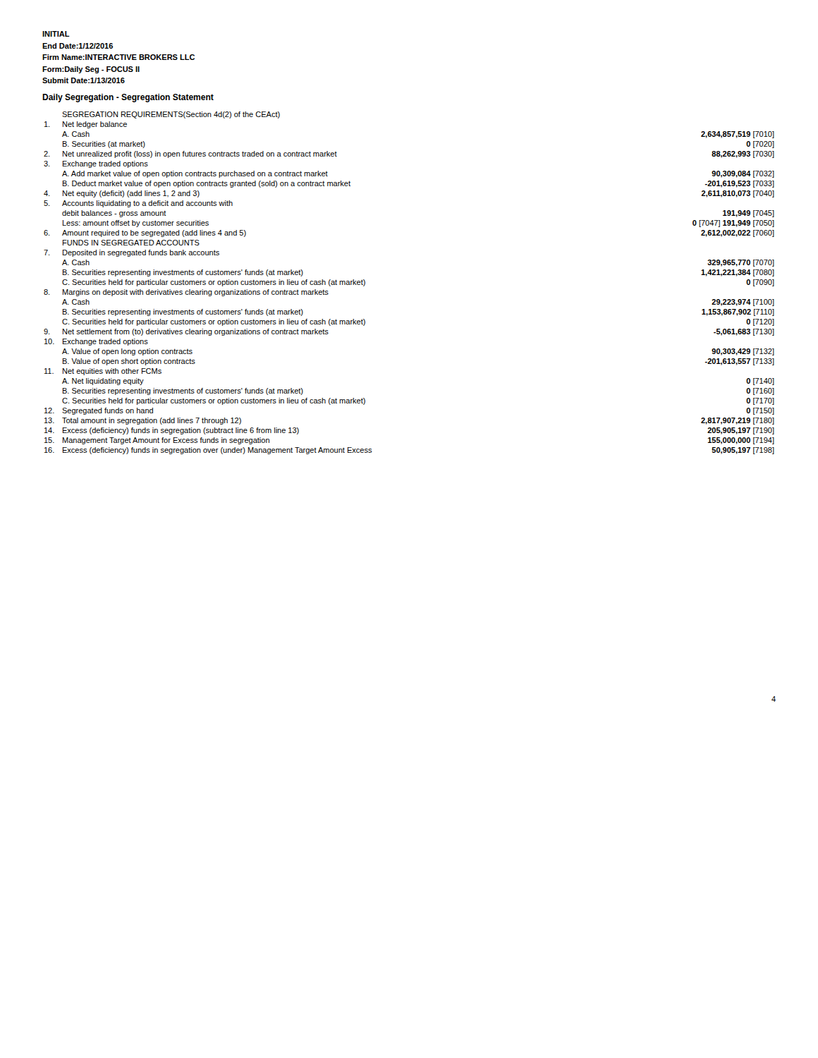INITIAL
End Date:1/12/2016
Firm Name:INTERACTIVE BROKERS LLC
Form:Daily Seg - FOCUS II
Submit Date:1/13/2016
Daily Segregation - Segregation Statement
| | SEGREGATION REQUIREMENTS(Section 4d(2) of the CEAct) | |
| 1. | Net ledger balance | |
| | A. Cash | 2,634,857,519 [7010] |
| | B. Securities (at market) | 0 [7020] |
| 2. | Net unrealized profit (loss) in open futures contracts traded on a contract market | 88,262,993 [7030] |
| 3. | Exchange traded options | |
| | A. Add market value of open option contracts purchased on a contract market | 90,309,084 [7032] |
| | B. Deduct market value of open option contracts granted (sold) on a contract market | -201,619,523 [7033] |
| 4. | Net equity (deficit) (add lines 1, 2 and 3) | 2,611,810,073 [7040] |
| 5. | Accounts liquidating to a deficit and accounts with | |
| | debit balances - gross amount | 191,949 [7045] |
| | Less: amount offset by customer securities | 0 [7047] 191,949 [7050] |
| 6. | Amount required to be segregated (add lines 4 and 5) | 2,612,002,022 [7060] |
| | FUNDS IN SEGREGATED ACCOUNTS | |
| 7. | Deposited in segregated funds bank accounts | |
| | A. Cash | 329,965,770 [7070] |
| | B. Securities representing investments of customers' funds (at market) | 1,421,221,384 [7080] |
| | C. Securities held for particular customers or option customers in lieu of cash (at market) | 0 [7090] |
| 8. | Margins on deposit with derivatives clearing organizations of contract markets | |
| | A. Cash | 29,223,974 [7100] |
| | B. Securities representing investments of customers' funds (at market) | 1,153,867,902 [7110] |
| | C. Securities held for particular customers or option customers in lieu of cash (at market) | 0 [7120] |
| 9. | Net settlement from (to) derivatives clearing organizations of contract markets | -5,061,683 [7130] |
| 10. | Exchange traded options | |
| | A. Value of open long option contracts | 90,303,429 [7132] |
| | B. Value of open short option contracts | -201,613,557 [7133] |
| 11. | Net equities with other FCMs | |
| | A. Net liquidating equity | 0 [7140] |
| | B. Securities representing investments of customers' funds (at market) | 0 [7160] |
| | C. Securities held for particular customers or option customers in lieu of cash (at market) | 0 [7170] |
| 12. | Segregated funds on hand | 0 [7150] |
| 13. | Total amount in segregation (add lines 7 through 12) | 2,817,907,219 [7180] |
| 14. | Excess (deficiency) funds in segregation (subtract line 6 from line 13) | 205,905,197 [7190] |
| 15. | Management Target Amount for Excess funds in segregation | 155,000,000 [7194] |
| 16. | Excess (deficiency) funds in segregation over (under) Management Target Amount Excess | 50,905,197 [7198] |
4